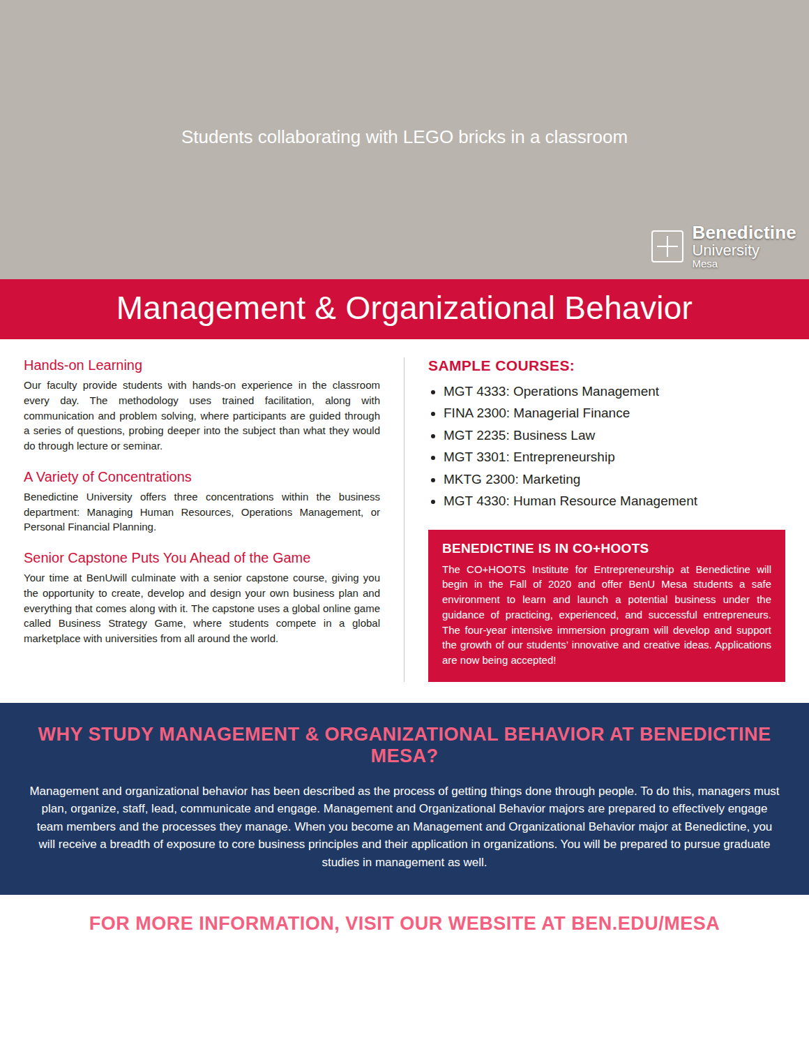Benedictine
University
Mesa
Management & Organizational Behavior
Hands-on Learning
Our faculty provide students with hands-on experience in the classroom every day. The methodology uses trained facilitation, along with communication and problem solving, where participants are guided through a series of questions, probing deeper into the subject than what they would do through lecture or seminar.
A Variety of Concentrations
Benedictine University offers three concentrations within the business department: Managing Human Resources, Operations Management, or Personal Financial Planning.
Senior Capstone Puts You Ahead of the Game
Your time at BenUwill culminate with a senior capstone course, giving you the opportunity to create, develop and design your own business plan and everything that comes along with it. The capstone uses a global online game called Business Strategy Game, where students compete in a global marketplace with universities from all around the world.
SAMPLE COURSES:
MGT 4333: Operations Management
FINA 2300: Managerial Finance
MGT 2235: Business Law
MGT 3301: Entrepreneurship
MKTG 2300: Marketing
MGT 4330: Human Resource Management
BENEDICTINE IS IN CO+HOOTS
The CO+HOOTS Institute for Entrepreneurship at Benedictine will begin in the Fall of 2020 and offer BenU Mesa students a safe environment to learn and launch a potential business under the guidance of practicing, experienced, and successful entrepreneurs. The four-year intensive immersion program will develop and support the growth of our students’ innovative and creative ideas. Applications are now being accepted!
Why study Management & Organizational Behavior at Benedictine Mesa?
Management and organizational behavior has been described as the process of getting things done through people. To do this, managers must plan, organize, staff, lead, communicate and engage. Management and Organizational Behavior majors are prepared to effectively engage team members and the processes they manage. When you become an Management and Organizational Behavior major at Benedictine, you will receive a breadth of exposure to core business principles and their application in organizations. You will be prepared to pursue graduate studies in management as well.
For more information, visit our website at ben.edu/mesa